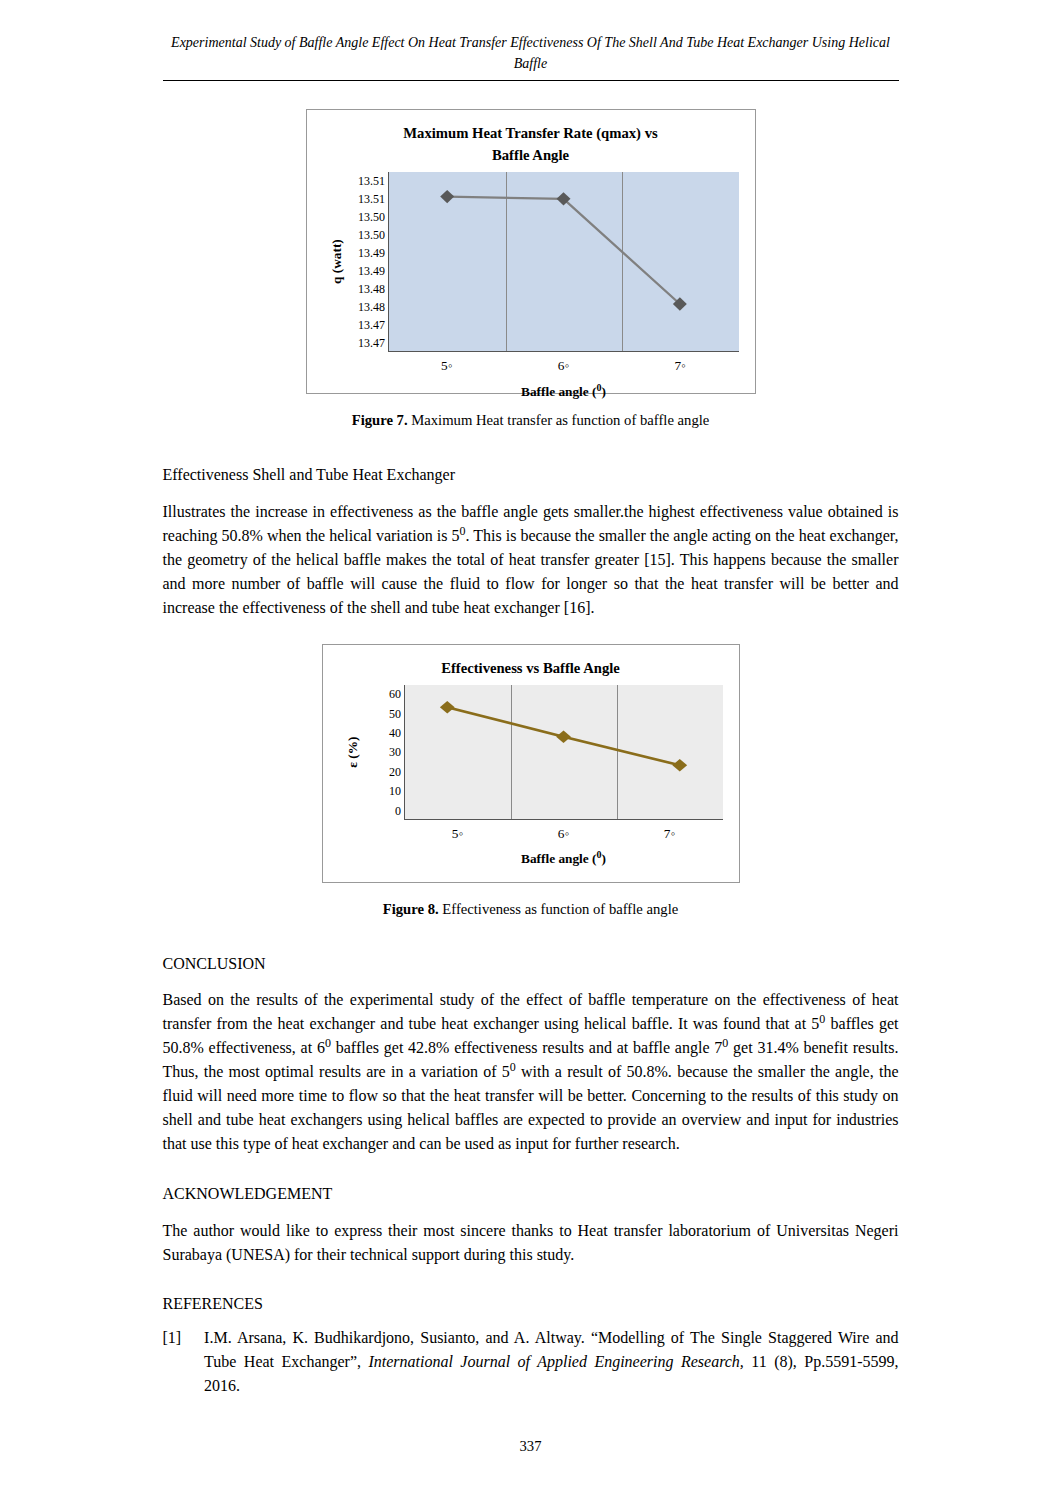Experimental Study of Baffle Angle Effect On Heat Transfer Effectiveness Of The Shell And Tube Heat Exchanger Using Helical Baffle
Maximum Heat Transfer Rate (qmax) vs
Baffle Angle
q (watt)
13.51 13.51 13.50 13.50 13.49 13.49 13.48 13.48 13.47 13.47
5◦ 6◦ 7◦
Baffle angle (0)
Figure 7. Maximum Heat transfer as function of baffle angle
Effectiveness Shell and Tube Heat Exchanger
Illustrates the increase in effectiveness as the baffle angle gets smaller.the highest effectiveness value obtained is reaching 50.8% when the helical variation is 50. This is because the smaller the angle acting on the heat exchanger, the geometry of the helical baffle makes the total of heat transfer greater [15]. This happens because the smaller and more number of baffle will cause the fluid to flow for longer so that the heat transfer will be better and increase the effectiveness of the shell and tube heat exchanger [16].
Effectiveness vs Baffle Angle
ε (%)
60 50 40 30 20 10 0
5◦ 6◦ 7◦
Baffle angle (0)
Figure 8. Effectiveness as function of baffle angle
CONCLUSION
Based on the results of the experimental study of the effect of baffle temperature on the effectiveness of heat transfer from the heat exchanger and tube heat exchanger using helical baffle. It was found that at 50 baffles get 50.8% effectiveness, at 60 baffles get 42.8% effectiveness results and at baffle angle 70 get 31.4% benefit results. Thus, the most optimal results are in a variation of 50 with a result of 50.8%. because the smaller the angle, the fluid will need more time to flow so that the heat transfer will be better. Concerning to the results of this study on shell and tube heat exchangers using helical baffles are expected to provide an overview and input for industries that use this type of heat exchanger and can be used as input for further research.
ACKNOWLEDGEMENT
The author would like to express their most sincere thanks to Heat transfer laboratorium of Universitas Negeri Surabaya (UNESA) for their technical support during this study.
REFERENCES
[1] I.M. Arsana, K. Budhikardjono, Susianto, and A. Altway. “Modelling of The Single Staggered Wire and Tube Heat Exchanger”, International Journal of Applied Engineering Research, 11 (8), Pp.5591-5599, 2016.
337